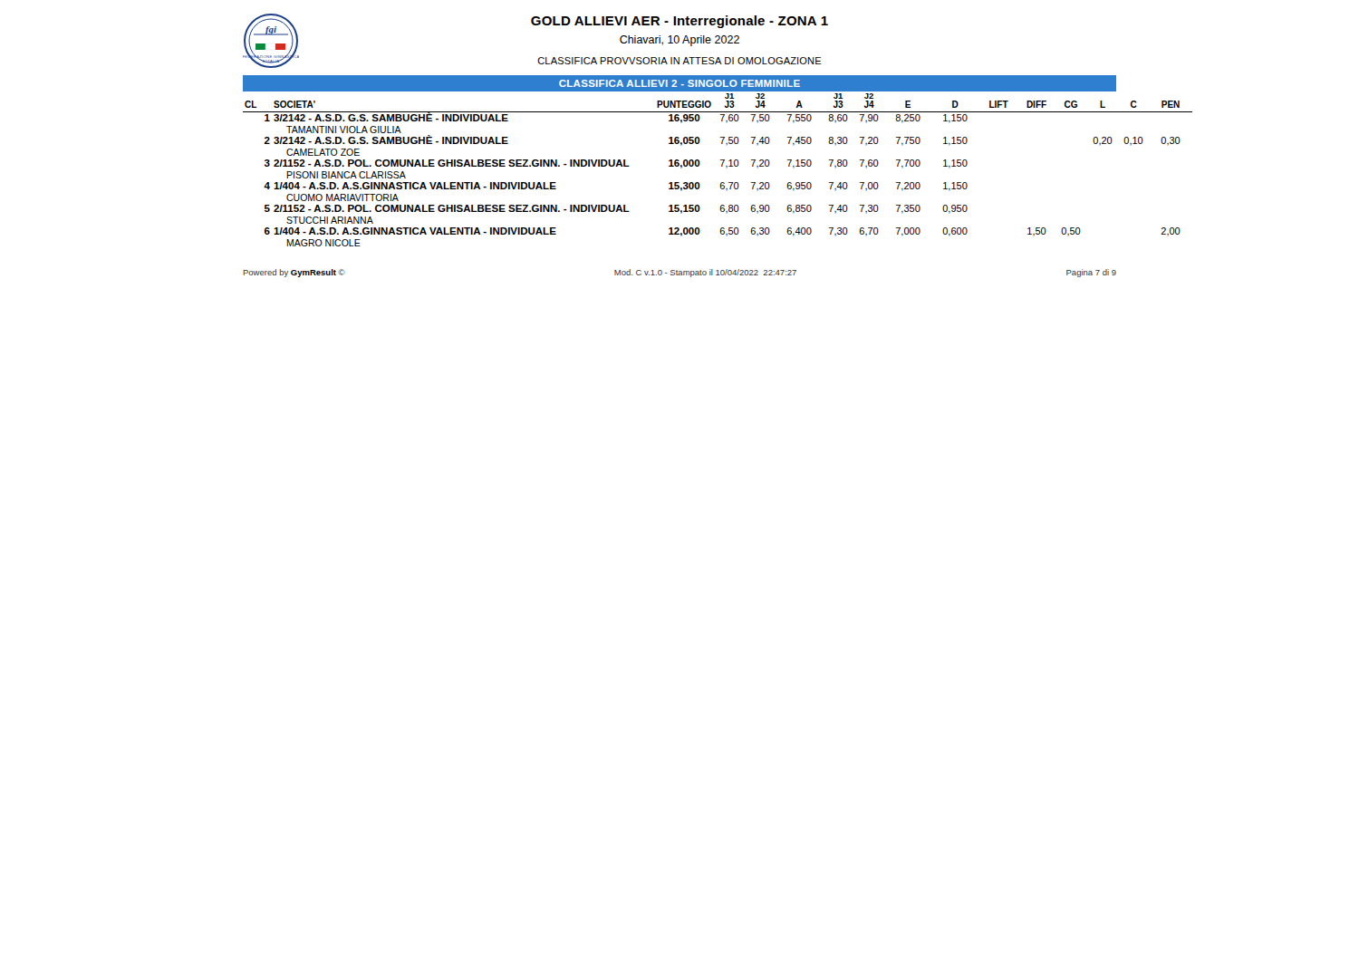fgi FEDERAZIONE GINNASTICA D'ITALIA
GOLD ALLIEVI AER - Interregionale - ZONA 1
Chiavari, 10 Aprile 2022
CLASSIFICA PROVVSORIA IN ATTESA DI OMOLOGAZIONE
CLASSIFICA ALLIEVI 2 - SINGOLO FEMMINILE
| | | | J1 | J2 | | J1 | J2 | | | | | | | | |
| --- | --- | --- | --- | --- | --- | --- | --- | --- | --- | --- | --- | --- | --- | --- | --- |
| CL | SOCIETA' | PUNTEGGIO | J3 | J4 | A | J3 | J4 | E | D | LIFT | DIFF | CG | L | C | PEN |
| 1 | 3/2142 - A.S.D. G.S. SAMBUGHÈ - INDIVIDUALE | 16,950 | 7,60 | 7,50 | 7,550 | 8,60 | 7,90 | 8,250 | 1,150 | | | | | | |
| | TAMANTINI VIOLA GIULIA | |
| 2 | 3/2142 - A.S.D. G.S. SAMBUGHÈ - INDIVIDUALE | 16,050 | 7,50 | 7,40 | 7,450 | 8,30 | 7,20 | 7,750 | 1,150 | | | | 0,20 | 0,10 | 0,30 |
| | CAMELATO ZOE | |
| 3 | 2/1152 - A.S.D. POL. COMUNALE GHISALBESE SEZ.GINN. - INDIVIDUAL | 16,000 | 7,10 | 7,20 | 7,150 | 7,80 | 7,60 | 7,700 | 1,150 | | | | | | |
| | PISONI BIANCA CLARISSA | |
| 4 | 1/404 - A.S.D. A.S.GINNASTICA VALENTIA - INDIVIDUALE | 15,300 | 6,70 | 7,20 | 6,950 | 7,40 | 7,00 | 7,200 | 1,150 | | | | | | |
| | CUOMO MARIAVITTORIA | |
| 5 | 2/1152 - A.S.D. POL. COMUNALE GHISALBESE SEZ.GINN. - INDIVIDUAL | 15,150 | 6,80 | 6,90 | 6,850 | 7,40 | 7,30 | 7,350 | 0,950 | | | | | | |
| | STUCCHI ARIANNA | |
| 6 | 1/404 - A.S.D. A.S.GINNASTICA VALENTIA - INDIVIDUALE | 12,000 | 6,50 | 6,30 | 6,400 | 7,30 | 6,70 | 7,000 | 0,600 | | 1,50 | 0,50 | | | 2,00 |
| | MAGRO NICOLE | |
Powered by GymResult © Pagina 7 di 9
Mod. C v.1.0 - Stampato il 10/04/2022 22:47:27